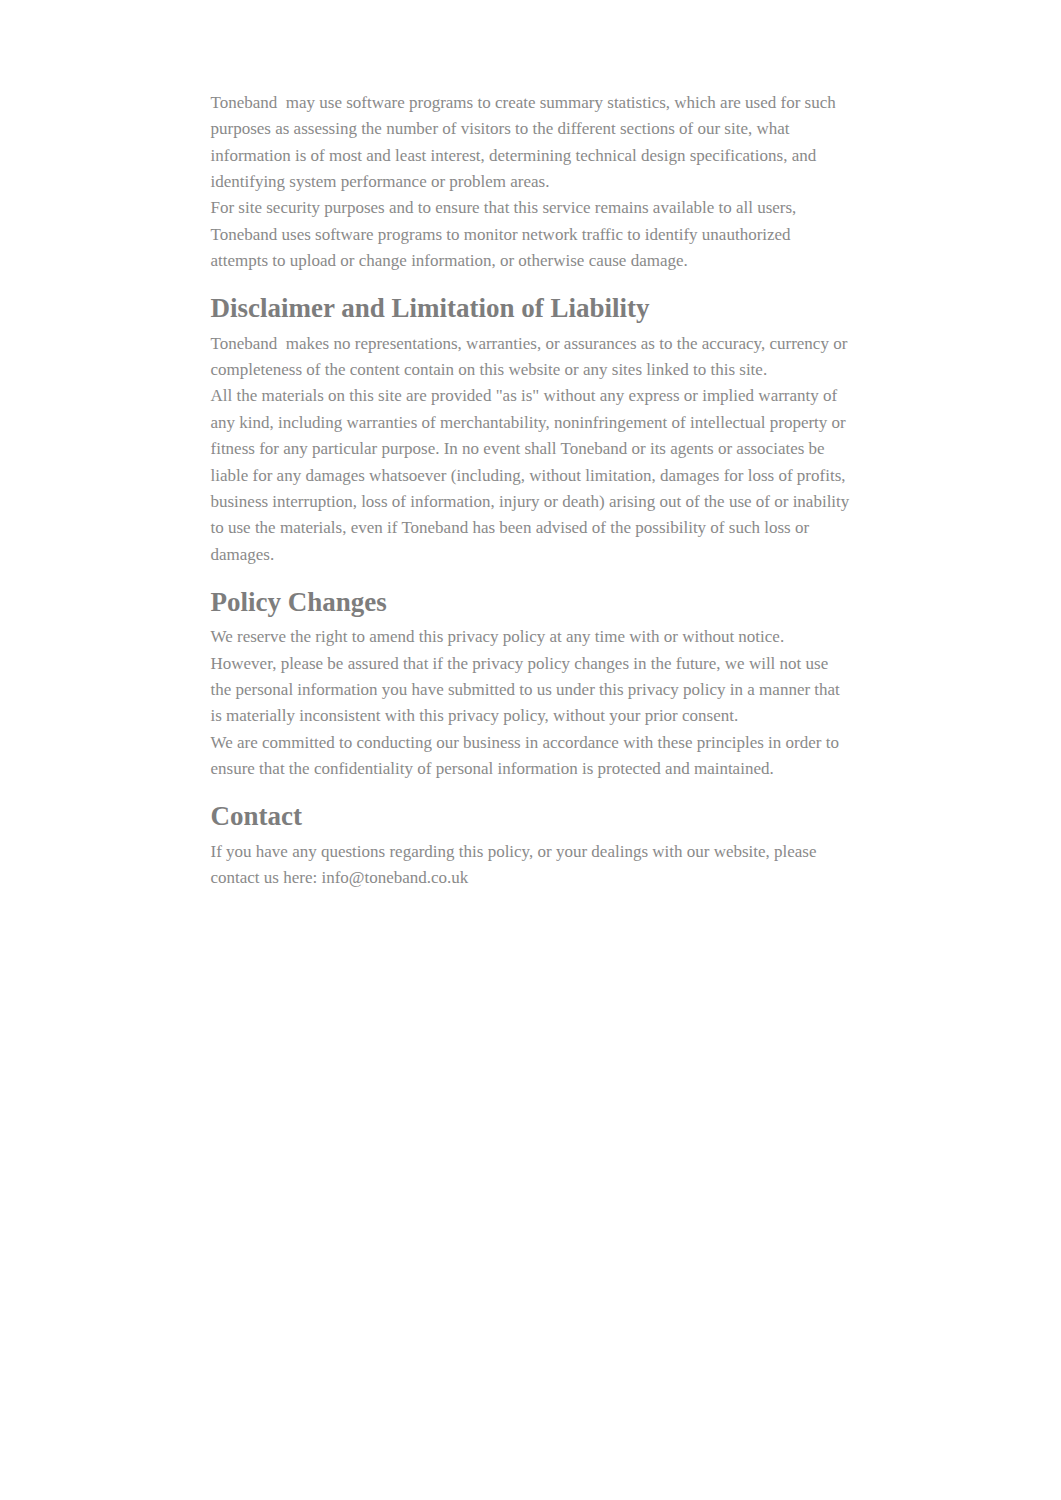Toneband may use software programs to create summary statistics, which are used for such purposes as assessing the number of visitors to the different sections of our site, what information is of most and least interest, determining technical design specifications, and identifying system performance or problem areas.
For site security purposes and to ensure that this service remains available to all users, Toneband uses software programs to monitor network traffic to identify unauthorized attempts to upload or change information, or otherwise cause damage.
Disclaimer and Limitation of Liability
Toneband makes no representations, warranties, or assurances as to the accuracy, currency or completeness of the content contain on this website or any sites linked to this site.
All the materials on this site are provided "as is" without any express or implied warranty of any kind, including warranties of merchantability, noninfringement of intellectual property or fitness for any particular purpose. In no event shall Toneband or its agents or associates be liable for any damages whatsoever (including, without limitation, damages for loss of profits, business interruption, loss of information, injury or death) arising out of the use of or inability to use the materials, even if Toneband has been advised of the possibility of such loss or damages.
Policy Changes
We reserve the right to amend this privacy policy at any time with or without notice. However, please be assured that if the privacy policy changes in the future, we will not use the personal information you have submitted to us under this privacy policy in a manner that is materially inconsistent with this privacy policy, without your prior consent.
We are committed to conducting our business in accordance with these principles in order to ensure that the confidentiality of personal information is protected and maintained.
Contact
If you have any questions regarding this policy, or your dealings with our website, please contact us here: info@toneband.co.uk